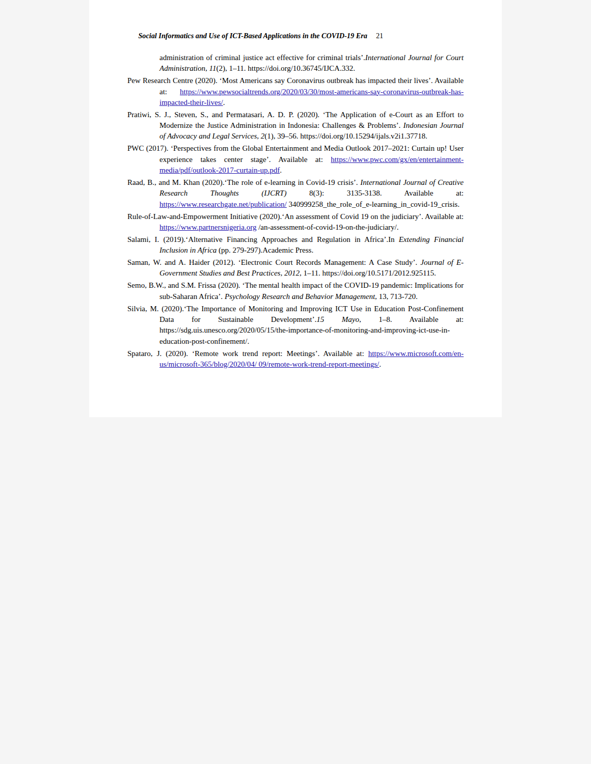Social Informatics and Use of ICT-Based Applications in the COVID-19 Era21
administration of criminal justice act effective for criminal trials’.International Journal for Court Administration, 11(2), 1–11. https://doi.org/10.36745/IJCA.332.
Pew Research Centre (2020). ‘Most Americans say Coronavirus outbreak has impacted their lives’. Available at: https://www.pewsocialtrends.org/2020/03/30/most-americans-say-coronavirus-outbreak-has-impacted-their-lives/.
Pratiwi, S. J., Steven, S., and Permatasari, A. D. P. (2020). ‘The Application of e-Court as an Effort to Modernize the Justice Administration in Indonesia: Challenges & Problems’. Indonesian Journal of Advocacy and Legal Services, 2(1), 39–56. https://doi.org/10.15294/ijals.v2i1.37718.
PWC (2017). ‘Perspectives from the Global Entertainment and Media Outlook 2017–2021: Curtain up! User experience takes center stage’. Available at: https://www.pwc.com/gx/en/entertainment-media/pdf/outlook-2017-curtain-up.pdf.
Raad, B., and M. Khan (2020).‘The role of e-learning in Covid-19 crisis’. International Journal of Creative Research Thoughts (IJCRT) 8(3): 3135-3138. Available at: https://www.researchgate.net/publication/ 340999258_the_role_of_e-learning_in_covid-19_crisis.
Rule-of-Law-and-Empowerment Initiative (2020).‘An assessment of Covid 19 on the judiciary’. Available at: https://www.partnersnigeria.org /an-assessment-of-covid-19-on-the-judiciary/.
Salami, I. (2019).‘Alternative Financing Approaches and Regulation in Africa’.In Extending Financial Inclusion in Africa (pp. 279-297).Academic Press.
Saman, W. and A. Haider (2012). ‘Electronic Court Records Management: A Case Study’. Journal of E-Government Studies and Best Practices, 2012, 1–11. https://doi.org/10.5171/2012.925115.
Semo, B.W., and S.M. Frissa (2020). ‘The mental health impact of the COVID-19 pandemic: Implications for sub-Saharan Africa’. Psychology Research and Behavior Management, 13, 713-720.
Silvia, M. (2020).‘The Importance of Monitoring and Improving ICT Use in Education Post-Confinement Data for Sustainable Development’.15 Mayo, 1–8. Available at: https://sdg.uis.unesco.org/2020/05/15/the-importance-of-monitoring-and-improving-ict-use-in-education-post-confinement/.
Spataro, J. (2020). ‘Remote work trend report: Meetings’. Available at: https://www.microsoft.com/en-us/microsoft-365/blog/2020/04/ 09/remote-work-trend-report-meetings/.